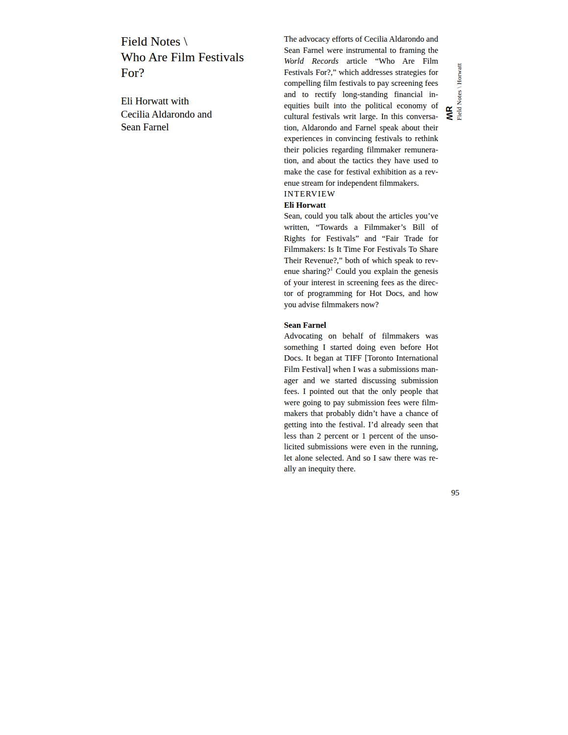WR
Field Notes \ Horwatt
Field Notes \
Who Are Film Festivals For?
Eli Horwatt with
Cecilia Aldarondo and
Sean Farnel
The advocacy efforts of Cecilia Aldarondo and Sean Farnel were instrumental to framing the World Records article “Who Are Film Festivals For?,” which addresses strategies for compelling film festivals to pay screening fees and to rectify long-standing financial inequities built into the political economy of cultural festivals writ large. In this conversation, Aldarondo and Farnel speak about their experiences in convincing festivals to rethink their policies regarding filmmaker remuneration, and about the tactics they have used to make the case for festival exhibition as a revenue stream for independent filmmakers.
Interview
Eli Horwatt
Sean, could you talk about the articles you’ve written, “Towards a Filmmaker’s Bill of Rights for Festivals” and “Fair Trade for Filmmakers: Is It Time For Festivals To Share Their Revenue?,” both of which speak to revenue sharing?1 Could you explain the genesis of your interest in screening fees as the director of programming for Hot Docs, and how you advise filmmakers now?
Sean Farnel
Advocating on behalf of filmmakers was something I started doing even before Hot Docs. It began at TIFF [Toronto International Film Festival] when I was a submissions manager and we started discussing submission fees. I pointed out that the only people that were going to pay submission fees were filmmakers that probably didn’t have a chance of getting into the festival. I’d already seen that less than 2 percent or 1 percent of the unsolicited submissions were even in the running, let alone selected. And so I saw there was really an inequity there.
95